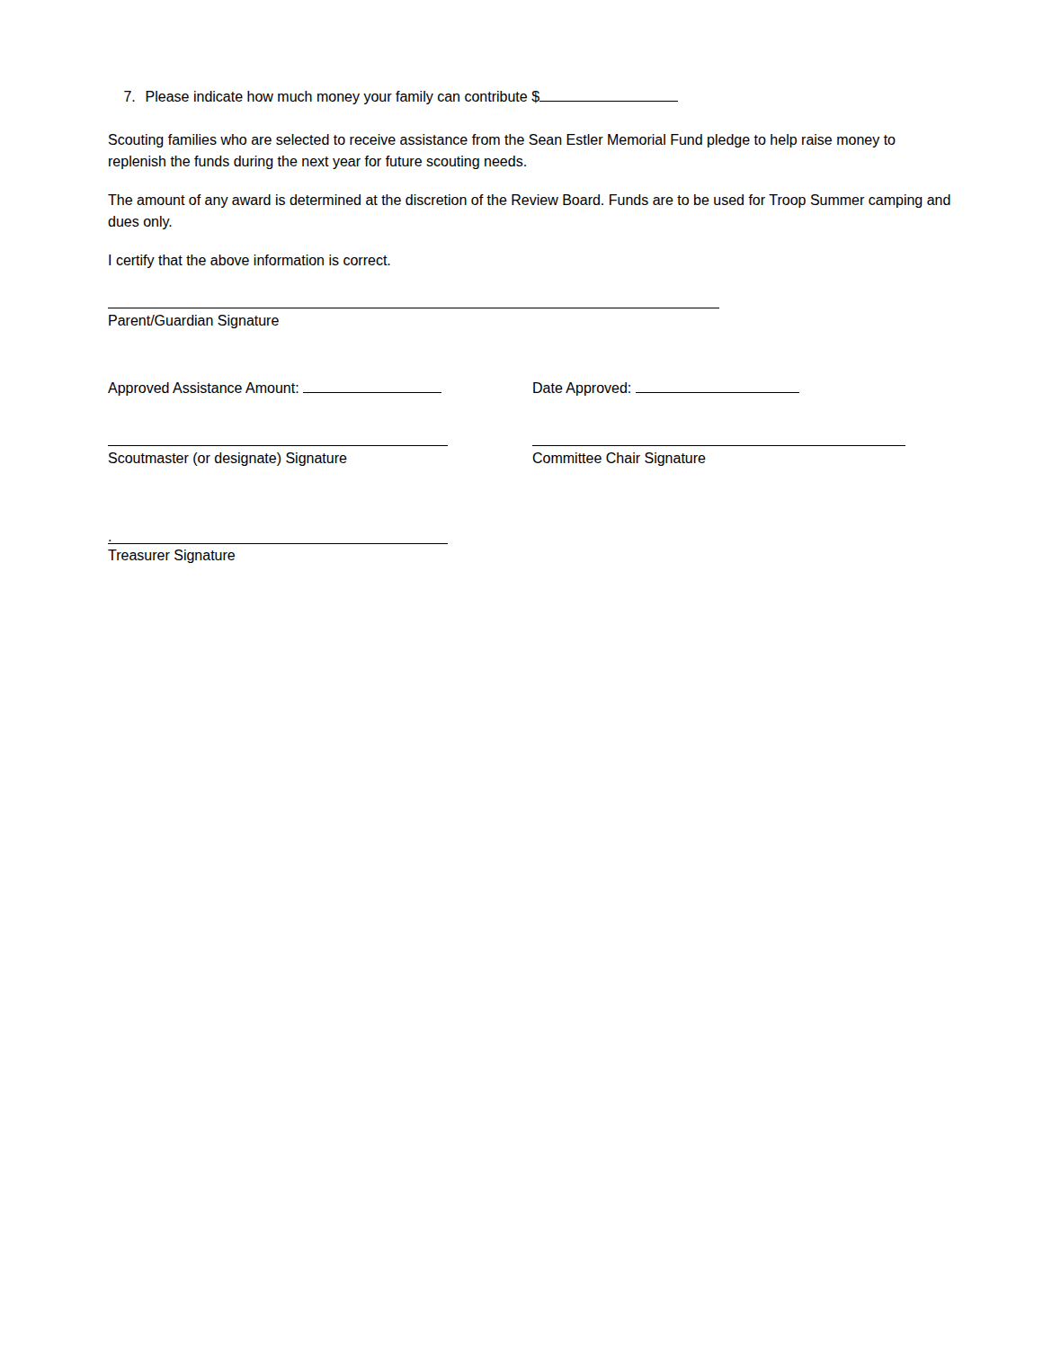Please indicate how much money your family can contribute $
Scouting families who are selected to receive assistance from the Sean Estler Memorial Fund pledge to help raise money to replenish the funds during the next year for future scouting needs.
The amount of any award is determined at the discretion of the Review Board. Funds are to be used for Troop Summer camping and dues only.
I certify that the above information is correct.
Parent/Guardian Signature
Approved Assistance Amount:
Date Approved:
Scoutmaster (or designate) Signature
Committee Chair Signature
.
Treasurer Signature